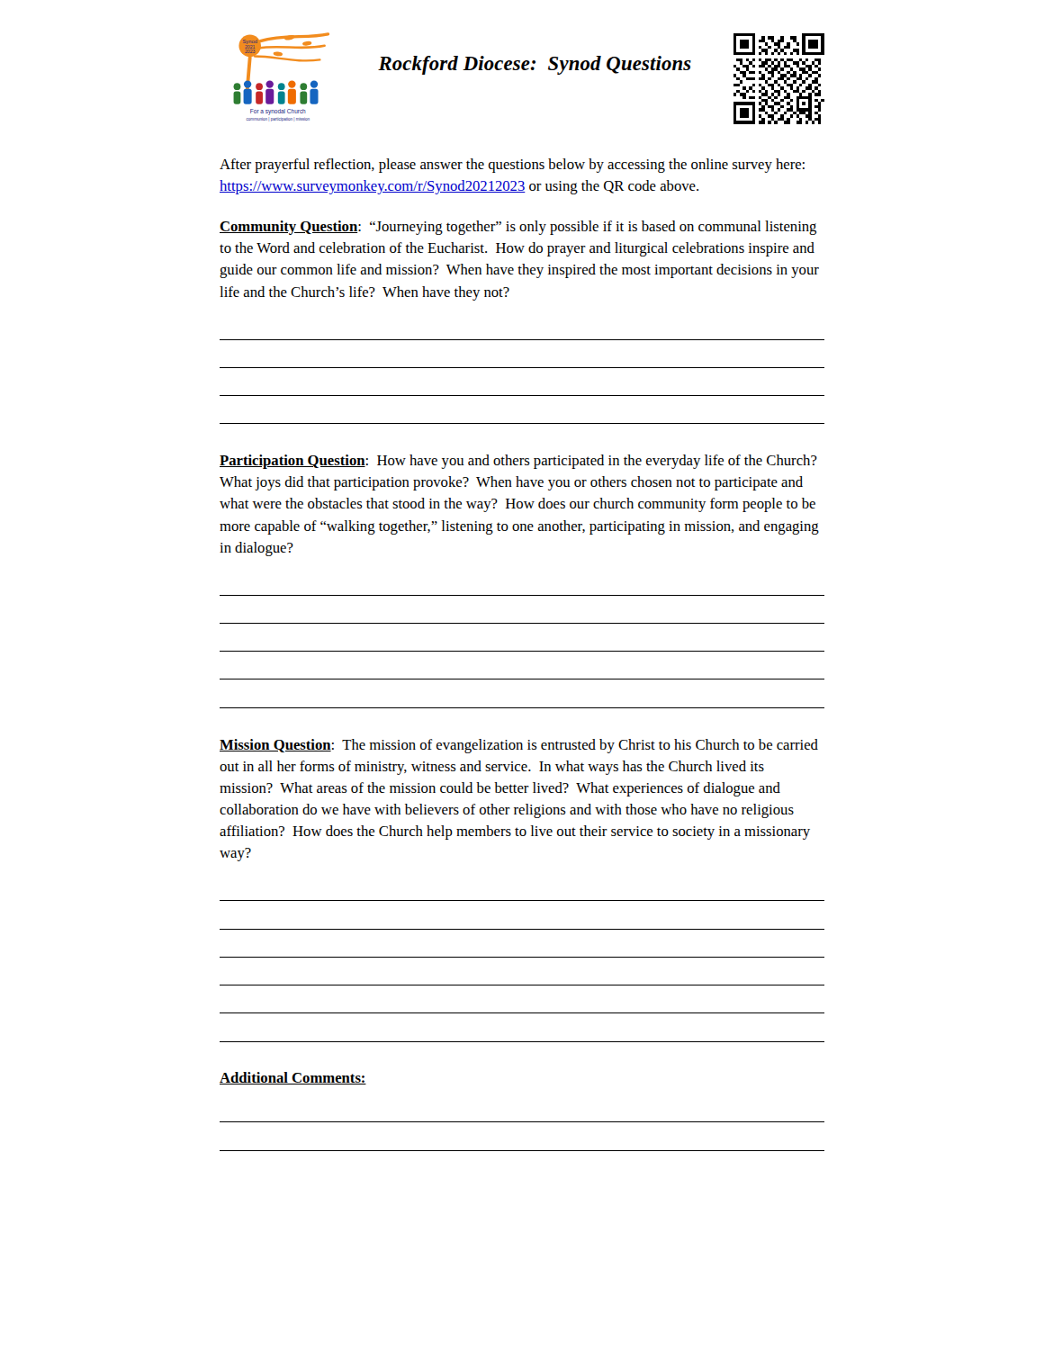Synod 2021 2023 For a synodal Church communion | participation | mission
Rockford Diocese: Synod Questions
After prayerful reflection, please answer the questions below by accessing the online survey here: https://www.surveymonkey.com/r/Synod20212023 or using the QR code above.
Community Question: “Journeying together” is only possible if it is based on communal listening to the Word and celebration of the Eucharist. How do prayer and liturgical celebrations inspire and guide our common life and mission? When have they inspired the most important decisions in your life and the Church’s life? When have they not?
Participation Question: How have you and others participated in the everyday life of the Church? What joys did that participation provoke? When have you or others chosen not to participate and what were the obstacles that stood in the way? How does our church community form people to be more capable of “walking together,” listening to one another, participating in mission, and engaging in dialogue?
Mission Question: The mission of evangelization is entrusted by Christ to his Church to be carried out in all her forms of ministry, witness and service. In what ways has the Church lived its mission? What areas of the mission could be better lived? What experiences of dialogue and collaboration do we have with believers of other religions and with those who have no religious affiliation? How does the Church help members to live out their service to society in a missionary way?
Additional Comments: